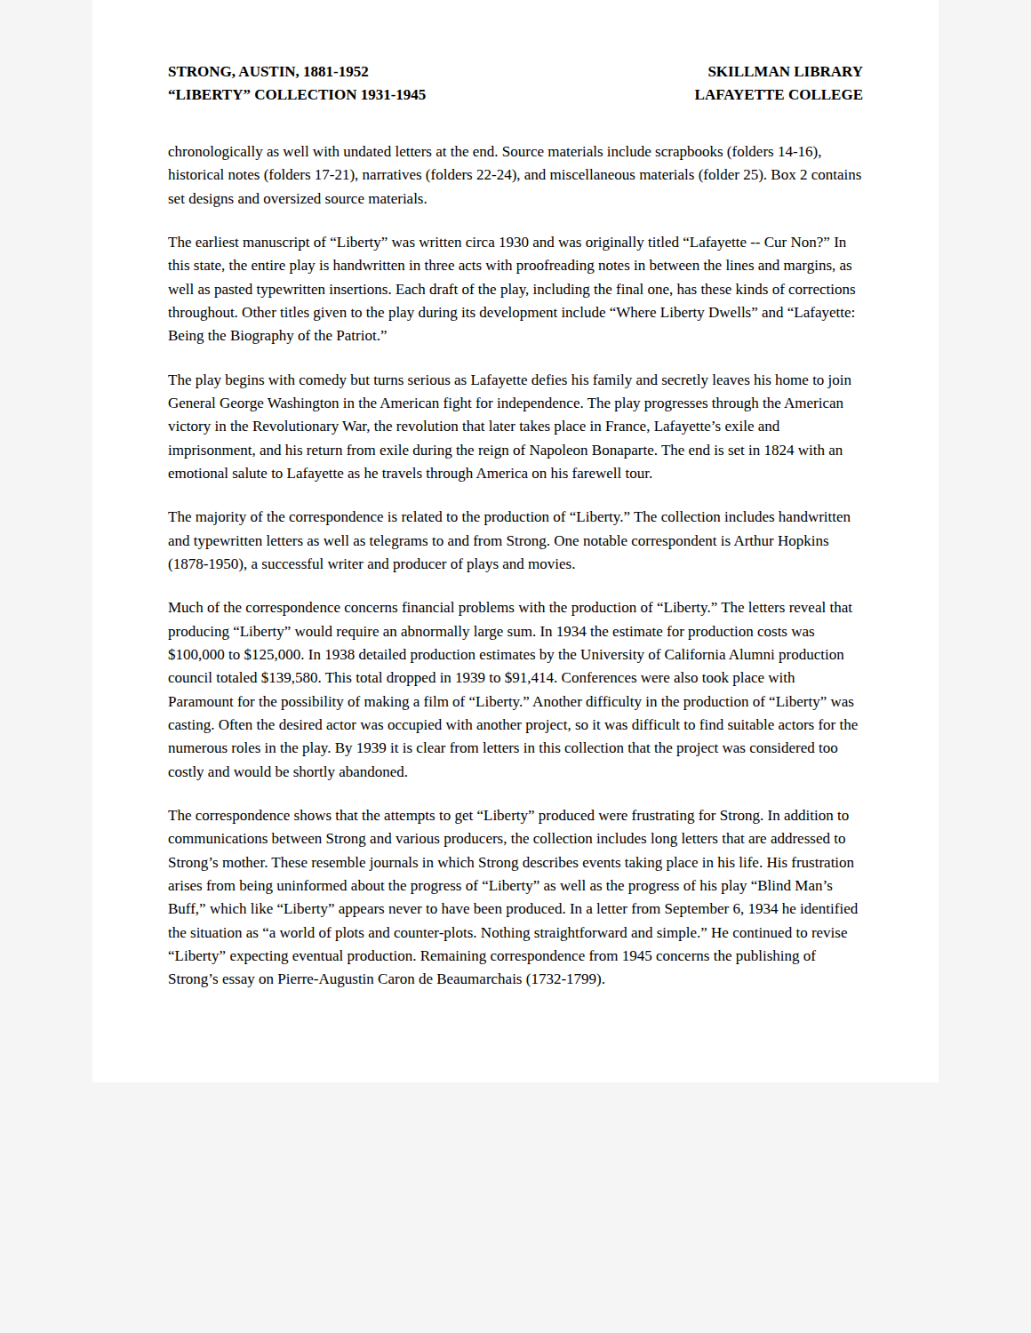| Strong, Austin, 1881-1952 | Skillman Library |
| “Liberty” Collection 1931-1945 | Lafayette College |
chronologically as well with undated letters at the end. Source materials include scrapbooks (folders 14-16), historical notes (folders 17-21), narratives (folders 22-24), and miscellaneous materials (folder 25). Box 2 contains set designs and oversized source materials.
The earliest manuscript of “Liberty” was written circa 1930 and was originally titled “Lafayette -- Cur Non?” In this state, the entire play is handwritten in three acts with proofreading notes in between the lines and margins, as well as pasted typewritten insertions. Each draft of the play, including the final one, has these kinds of corrections throughout. Other titles given to the play during its development include “Where Liberty Dwells” and “Lafayette: Being the Biography of the Patriot.”
The play begins with comedy but turns serious as Lafayette defies his family and secretly leaves his home to join General George Washington in the American fight for independence. The play progresses through the American victory in the Revolutionary War, the revolution that later takes place in France, Lafayette’s exile and imprisonment, and his return from exile during the reign of Napoleon Bonaparte. The end is set in 1824 with an emotional salute to Lafayette as he travels through America on his farewell tour.
The majority of the correspondence is related to the production of “Liberty.” The collection includes handwritten and typewritten letters as well as telegrams to and from Strong. One notable correspondent is Arthur Hopkins (1878-1950), a successful writer and producer of plays and movies.
Much of the correspondence concerns financial problems with the production of “Liberty.” The letters reveal that producing “Liberty” would require an abnormally large sum. In 1934 the estimate for production costs was $100,000 to $125,000. In 1938 detailed production estimates by the University of California Alumni production council totaled $139,580. This total dropped in 1939 to $91,414. Conferences were also took place with Paramount for the possibility of making a film of “Liberty.” Another difficulty in the production of “Liberty” was casting. Often the desired actor was occupied with another project, so it was difficult to find suitable actors for the numerous roles in the play. By 1939 it is clear from letters in this collection that the project was considered too costly and would be shortly abandoned.
The correspondence shows that the attempts to get “Liberty” produced were frustrating for Strong. In addition to communications between Strong and various producers, the collection includes long letters that are addressed to Strong’s mother. These resemble journals in which Strong describes events taking place in his life. His frustration arises from being uninformed about the progress of “Liberty” as well as the progress of his play “Blind Man’s Buff,” which like “Liberty” appears never to have been produced. In a letter from September 6, 1934 he identified the situation as “a world of plots and counter-plots. Nothing straightforward and simple.” He continued to revise “Liberty” expecting eventual production. Remaining correspondence from 1945 concerns the publishing of Strong’s essay on Pierre-Augustin Caron de Beaumarchais (1732-1799).